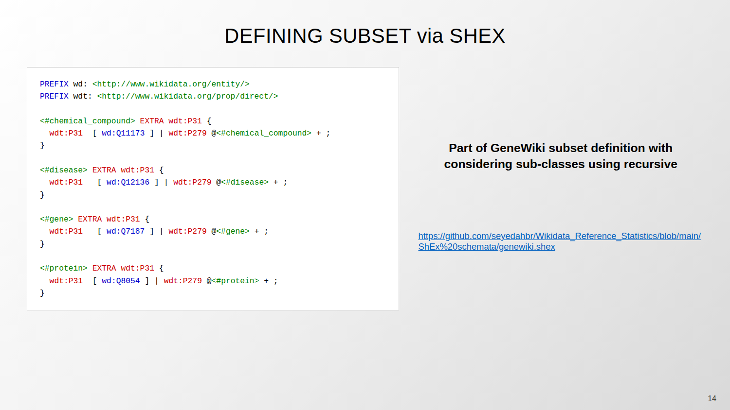DEFINING SUBSET via SHEX
PREFIX wd: <http://www.wikidata.org/entity/> PREFIX wdt: <http://www.wikidata.org/prop/direct/> <#chemical_compound> EXTRA wdt:P31 { wdt:P31 [ wd:Q11173 ] | wdt:P279 @<#chemical_compound> + ; } <#disease> EXTRA wdt:P31 { wdt:P31 [ wd:Q12136 ] | wdt:P279 @<#disease> + ; } <#gene> EXTRA wdt:P31 { wdt:P31 [ wd:Q7187 ] | wdt:P279 @<#gene> + ; } <#protein> EXTRA wdt:P31 { wdt:P31 [ wd:Q8054 ] | wdt:P279 @<#protein> + ; }
Part of GeneWiki subset definition with considering sub-classes using recursive
https://github.com/seyedahbr/Wikidata_Reference_Statistics/blob/main/ShEx%20schemata/genewiki.shex
14